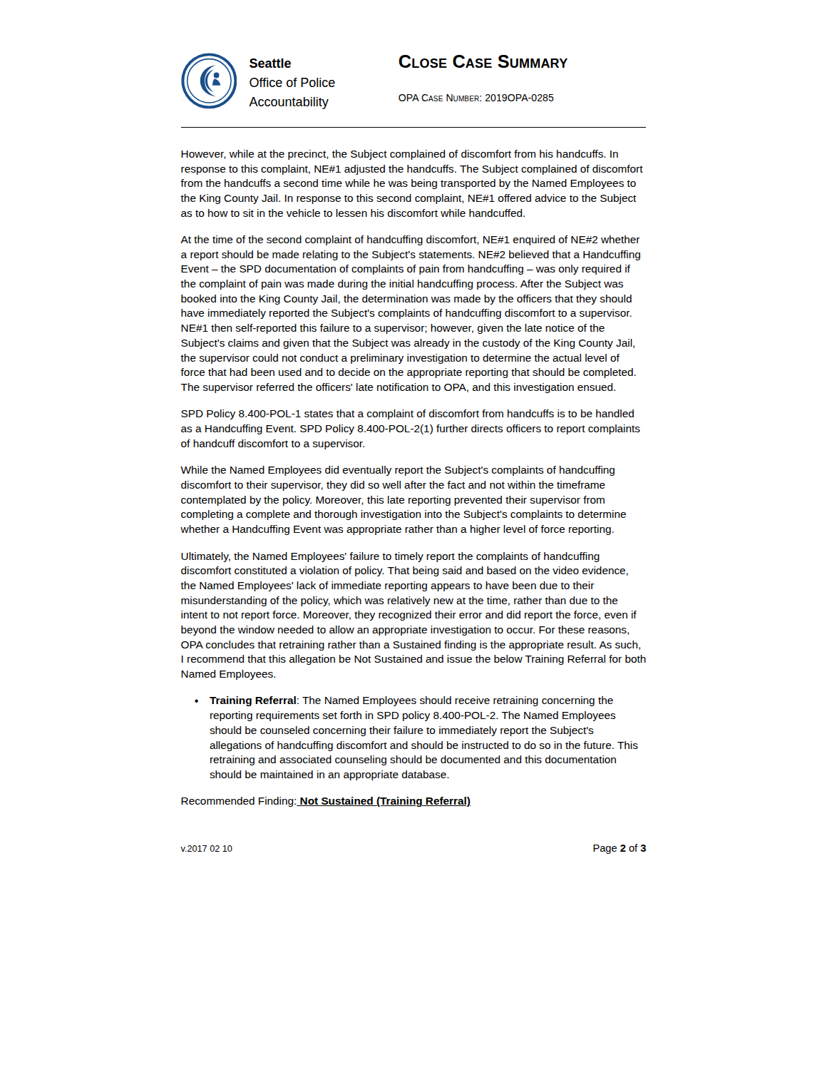Seattle
Office of Police
Accountability
Close Case Summary
OPA Case Number: 2019OPA-0285
However, while at the precinct, the Subject complained of discomfort from his handcuffs. In response to this complaint, NE#1 adjusted the handcuffs. The Subject complained of discomfort from the handcuffs a second time while he was being transported by the Named Employees to the King County Jail. In response to this second complaint, NE#1 offered advice to the Subject as to how to sit in the vehicle to lessen his discomfort while handcuffed.
At the time of the second complaint of handcuffing discomfort, NE#1 enquired of NE#2 whether a report should be made relating to the Subject's statements. NE#2 believed that a Handcuffing Event – the SPD documentation of complaints of pain from handcuffing – was only required if the complaint of pain was made during the initial handcuffing process. After the Subject was booked into the King County Jail, the determination was made by the officers that they should have immediately reported the Subject's complaints of handcuffing discomfort to a supervisor. NE#1 then self-reported this failure to a supervisor; however, given the late notice of the Subject's claims and given that the Subject was already in the custody of the King County Jail, the supervisor could not conduct a preliminary investigation to determine the actual level of force that had been used and to decide on the appropriate reporting that should be completed. The supervisor referred the officers' late notification to OPA, and this investigation ensued.
SPD Policy 8.400-POL-1 states that a complaint of discomfort from handcuffs is to be handled as a Handcuffing Event. SPD Policy 8.400-POL-2(1) further directs officers to report complaints of handcuff discomfort to a supervisor.
While the Named Employees did eventually report the Subject's complaints of handcuffing discomfort to their supervisor, they did so well after the fact and not within the timeframe contemplated by the policy. Moreover, this late reporting prevented their supervisor from completing a complete and thorough investigation into the Subject's complaints to determine whether a Handcuffing Event was appropriate rather than a higher level of force reporting.
Ultimately, the Named Employees' failure to timely report the complaints of handcuffing discomfort constituted a violation of policy. That being said and based on the video evidence, the Named Employees' lack of immediate reporting appears to have been due to their misunderstanding of the policy, which was relatively new at the time, rather than due to the intent to not report force. Moreover, they recognized their error and did report the force, even if beyond the window needed to allow an appropriate investigation to occur. For these reasons, OPA concludes that retraining rather than a Sustained finding is the appropriate result. As such, I recommend that this allegation be Not Sustained and issue the below Training Referral for both Named Employees.
Training Referral: The Named Employees should receive retraining concerning the reporting requirements set forth in SPD policy 8.400-POL-2. The Named Employees should be counseled concerning their failure to immediately report the Subject's allegations of handcuffing discomfort and should be instructed to do so in the future. This retraining and associated counseling should be documented and this documentation should be maintained in an appropriate database.
Recommended Finding: Not Sustained (Training Referral)
v.2017 02 10
Page 2 of 3